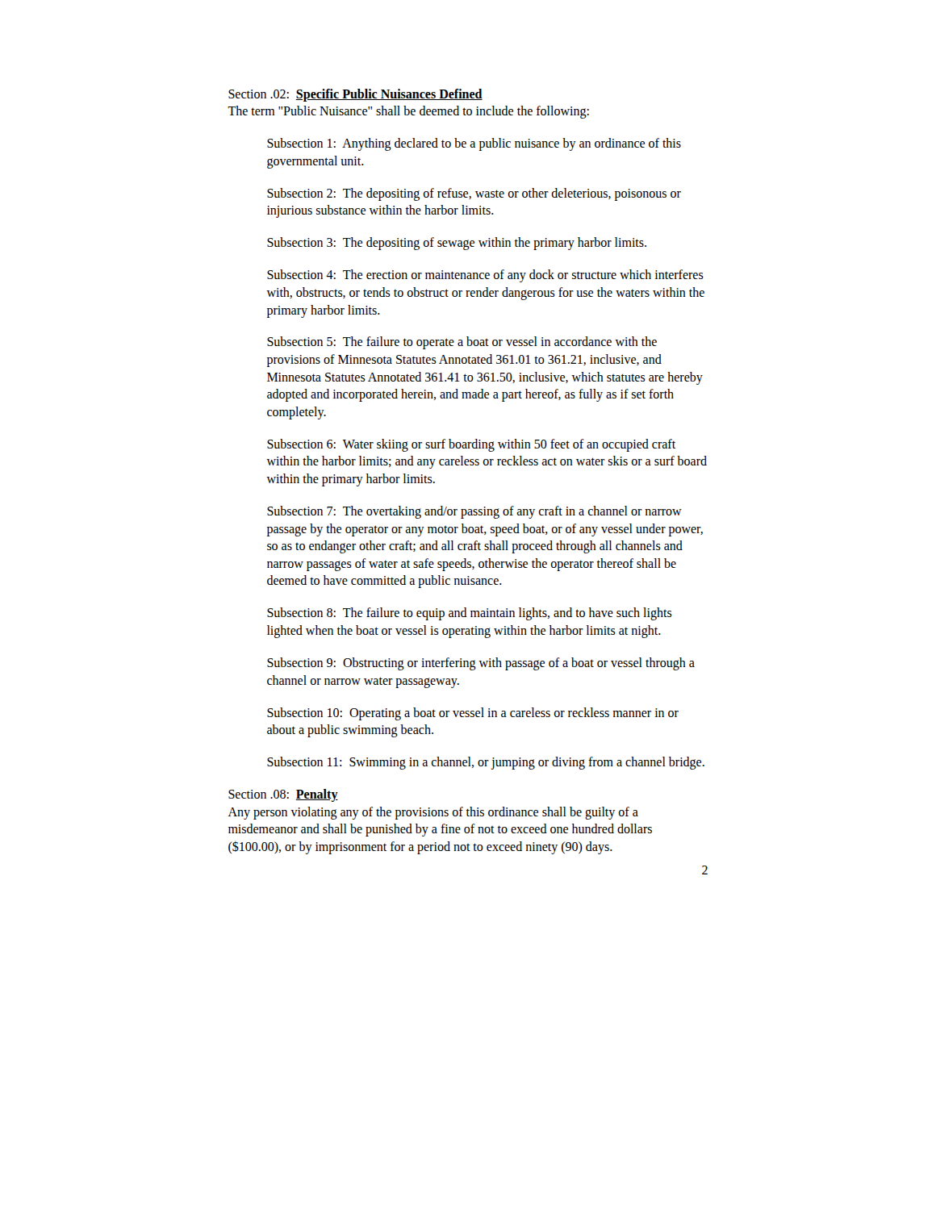Section .02: Specific Public Nuisances Defined
The term "Public Nuisance" shall be deemed to include the following:
Subsection 1: Anything declared to be a public nuisance by an ordinance of this governmental unit.
Subsection 2: The depositing of refuse, waste or other deleterious, poisonous or injurious substance within the harbor limits.
Subsection 3: The depositing of sewage within the primary harbor limits.
Subsection 4: The erection or maintenance of any dock or structure which interferes with, obstructs, or tends to obstruct or render dangerous for use the waters within the primary harbor limits.
Subsection 5: The failure to operate a boat or vessel in accordance with the provisions of Minnesota Statutes Annotated 361.01 to 361.21, inclusive, and Minnesota Statutes Annotated 361.41 to 361.50, inclusive, which statutes are hereby adopted and incorporated herein, and made a part hereof, as fully as if set forth completely.
Subsection 6: Water skiing or surf boarding within 50 feet of an occupied craft within the harbor limits; and any careless or reckless act on water skis or a surf board within the primary harbor limits.
Subsection 7: The overtaking and/or passing of any craft in a channel or narrow passage by the operator or any motor boat, speed boat, or of any vessel under power, so as to endanger other craft; and all craft shall proceed through all channels and narrow passages of water at safe speeds, otherwise the operator thereof shall be deemed to have committed a public nuisance.
Subsection 8: The failure to equip and maintain lights, and to have such lights lighted when the boat or vessel is operating within the harbor limits at night.
Subsection 9: Obstructing or interfering with passage of a boat or vessel through a channel or narrow water passageway.
Subsection 10: Operating a boat or vessel in a careless or reckless manner in or about a public swimming beach.
Subsection 11: Swimming in a channel, or jumping or diving from a channel bridge.
Section .08: Penalty
Any person violating any of the provisions of this ordinance shall be guilty of a misdemeanor and shall be punished by a fine of not to exceed one hundred dollars ($100.00), or by imprisonment for a period not to exceed ninety (90) days.
2